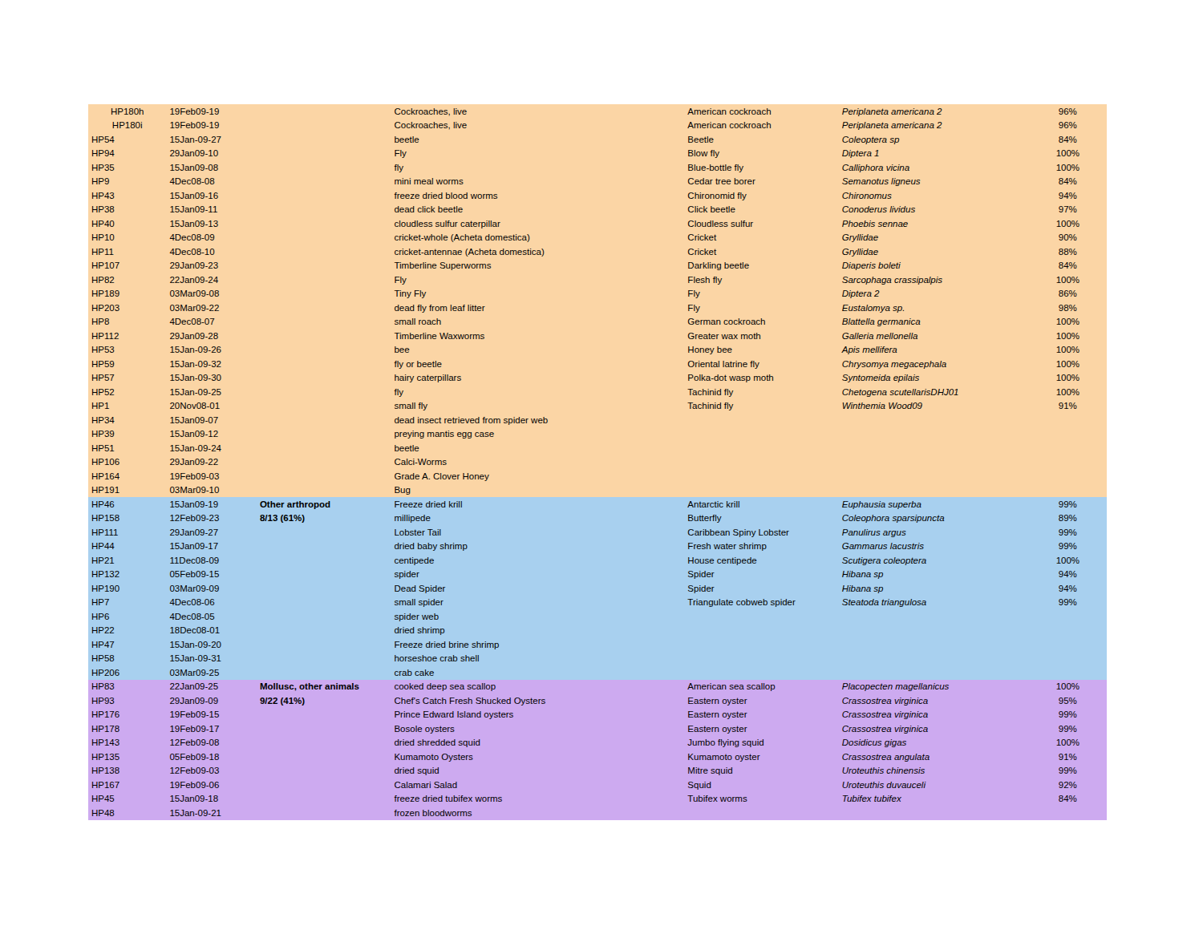| HP180h | 19Feb09-19 | | Cockroaches, live | American cockroach | Periplaneta americana 2 | 96% |
| HP180i | 19Feb09-19 | | Cockroaches, live | American cockroach | Periplaneta americana 2 | 96% |
| HP54 | 15Jan-09-27 | | beetle | Beetle | Coleoptera sp | 84% |
| HP94 | 29Jan09-10 | | Fly | Blow fly | Diptera 1 | 100% |
| HP35 | 15Jan09-08 | | fly | Blue-bottle fly | Calliphora vicina | 100% |
| HP9 | 4Dec08-08 | | mini meal worms | Cedar tree borer | Semanotus ligneus | 84% |
| HP43 | 15Jan09-16 | | freeze dried blood worms | Chironomid fly | Chironomus | 94% |
| HP38 | 15Jan09-11 | | dead click beetle | Click beetle | Conoderus lividus | 97% |
| HP40 | 15Jan09-13 | | cloudless sulfur caterpillar | Cloudless sulfur | Phoebis sennae | 100% |
| HP10 | 4Dec08-09 | | cricket-whole (Acheta domestica) | Cricket | Gryllidae | 90% |
| HP11 | 4Dec08-10 | | cricket-antennae (Acheta domestica) | Cricket | Gryllidae | 88% |
| HP107 | 29Jan09-23 | | Timberline Superworms | Darkling beetle | Diaperis boleti | 84% |
| HP82 | 22Jan09-24 | | Fly | Flesh fly | Sarcophaga crassipalpis | 100% |
| HP189 | 03Mar09-08 | | Tiny Fly | Fly | Diptera 2 | 86% |
| HP203 | 03Mar09-22 | | dead fly from leaf litter | Fly | Eustalomya sp. | 98% |
| HP8 | 4Dec08-07 | | small roach | German cockroach | Blattella germanica | 100% |
| HP112 | 29Jan09-28 | | Timberline Waxworms | Greater wax moth | Galleria mellonella | 100% |
| HP53 | 15Jan-09-26 | | bee | Honey bee | Apis mellifera | 100% |
| HP59 | 15Jan-09-32 | | fly or beetle | Oriental latrine fly | Chrysomya megacephala | 100% |
| HP57 | 15Jan-09-30 | | hairy caterpillars | Polka-dot wasp moth | Syntomeida epilais | 100% |
| HP52 | 15Jan-09-25 | | fly | Tachinid fly | Chetogena scutellarisDHJ01 | 100% |
| HP1 | 20Nov08-01 | | small fly | Tachinid fly | Winthemia Wood09 | 91% |
| HP34 | 15Jan09-07 | | dead insect retrieved from spider web | | | |
| HP39 | 15Jan09-12 | | preying mantis egg case | | | |
| HP51 | 15Jan-09-24 | | beetle | | | |
| HP106 | 29Jan09-22 | | Calci-Worms | | | |
| HP164 | 19Feb09-03 | | Grade A. Clover Honey | | | |
| HP191 | 03Mar09-10 | | Bug | | | |
| HP46 | 15Jan09-19 | Other arthropod | Freeze dried krill | Antarctic krill | Euphausia superba | 99% |
| HP158 | 12Feb09-23 | 8/13 (61%) | millipede | Butterfly | Coleophora sparsipuncta | 89% |
| HP111 | 29Jan09-27 | | Lobster Tail | Caribbean Spiny Lobster | Panulirus argus | 99% |
| HP44 | 15Jan09-17 | | dried baby shrimp | Fresh water shrimp | Gammarus lacustris | 99% |
| HP21 | 11Dec08-09 | | centipede | House centipede | Scutigera coleoptera | 100% |
| HP132 | 05Feb09-15 | | spider | Spider | Hibana sp | 94% |
| HP190 | 03Mar09-09 | | Dead Spider | Spider | Hibana sp | 94% |
| HP7 | 4Dec08-06 | | small spider | Triangulate cobweb spider | Steatoda triangulosa | 99% |
| HP6 | 4Dec08-05 | | spider web | | | |
| HP22 | 18Dec08-01 | | dried shrimp | | | |
| HP47 | 15Jan-09-20 | | Freeze dried brine shrimp | | | |
| HP58 | 15Jan-09-31 | | horseshoe crab shell | | | |
| HP206 | 03Mar09-25 | | crab cake | | | |
| HP83 | 22Jan09-25 | Mollusc, other animals | cooked deep sea scallop | American sea scallop | Placopecten magellanicus | 100% |
| HP93 | 29Jan09-09 | 9/22 (41%) | Chef's Catch Fresh Shucked Oysters | Eastern oyster | Crassostrea virginica | 95% |
| HP176 | 19Feb09-15 | | Prince Edward Island oysters | Eastern oyster | Crassostrea virginica | 99% |
| HP178 | 19Feb09-17 | | Bosole oysters | Eastern oyster | Crassostrea virginica | 99% |
| HP143 | 12Feb09-08 | | dried shredded squid | Jumbo flying squid | Dosidicus gigas | 100% |
| HP135 | 05Feb09-18 | | Kumamoto Oysters | Kumamoto oyster | Crassostrea angulata | 91% |
| HP138 | 12Feb09-03 | | dried squid | Mitre squid | Uroteuthis chinensis | 99% |
| HP167 | 19Feb09-06 | | Calamari Salad | Squid | Uroteuthis duvauceli | 92% |
| HP45 | 15Jan09-18 | | freeze dried tubifex worms | Tubifex worms | Tubifex tubifex | 84% |
| HP48 | 15Jan-09-21 | | frozen bloodworms | | | |